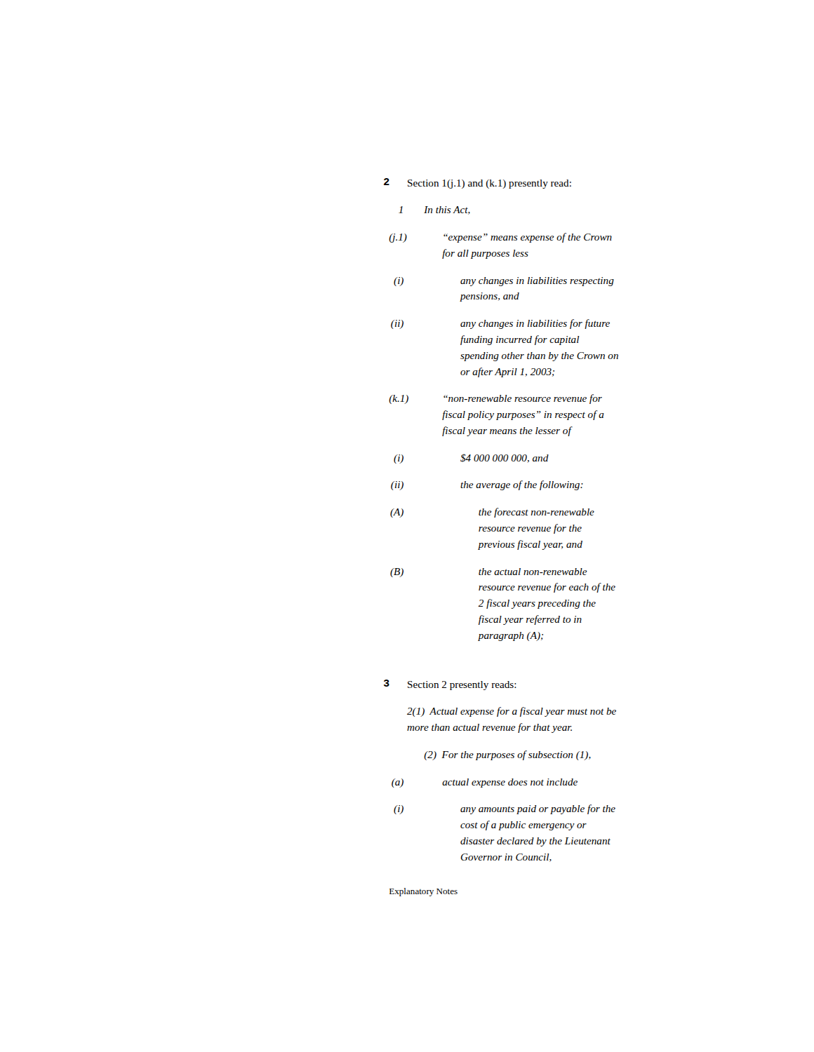2 Section 1(j.1) and (k.1) presently read:
1 In this Act,
(j.1)“expense” means expense of the Crown for all purposes less
(i) any changes in liabilities respecting pensions, and
(ii) any changes in liabilities for future funding incurred for capital spending other than by the Crown on or after April 1, 2003;
(k.1)“non-renewable resource revenue for fiscal policy purposes” in respect of a fiscal year means the lesser of
(i)$4 000 000 000, and
(ii) the average of the following:
(A) the forecast non-renewable resource revenue for the previous fiscal year, and
(B) the actual non-renewable resource revenue for each of the 2 fiscal years preceding the fiscal year referred to in paragraph (A);
3 Section 2 presently reads:
2(1) Actual expense for a fiscal year must not be more than actual revenue for that year.
(2) For the purposes of subsection (1),
(a) actual expense does not include
(i) any amounts paid or payable for the cost of a public emergency or disaster declared by the Lieutenant Governor in Council,
Explanatory Notes